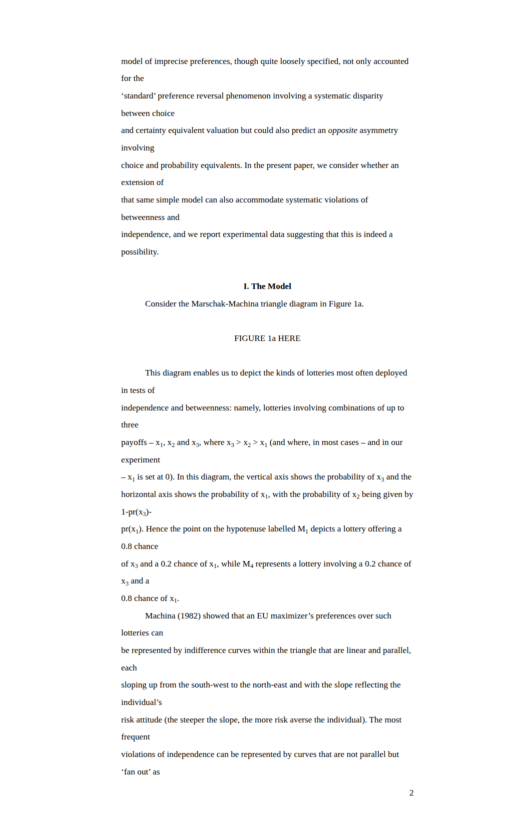model of imprecise preferences, though quite loosely specified, not only accounted for the
‘standard’ preference reversal phenomenon involving a systematic disparity between choice
and certainty equivalent valuation but could also predict an opposite asymmetry involving
choice and probability equivalents. In the present paper, we consider whether an extension of
that same simple model can also accommodate systematic violations of betweenness and
independence, and we report experimental data suggesting that this is indeed a possibility.
I. The Model
Consider the Marschak-Machina triangle diagram in Figure 1a.
FIGURE 1a HERE
This diagram enables us to depict the kinds of lotteries most often deployed in tests of
independence and betweenness: namely, lotteries involving combinations of up to three
payoffs – x1, x2 and x3, where x3 > x2 > x1 (and where, in most cases – and in our experiment
– x1 is set at 0). In this diagram, the vertical axis shows the probability of x3 and the
horizontal axis shows the probability of x1, with the probability of x2 being given by 1-pr(x3)-
pr(x1). Hence the point on the hypotenuse labelled M1 depicts a lottery offering a 0.8 chance
of x3 and a 0.2 chance of x1, while M4 represents a lottery involving a 0.2 chance of x3 and a
0.8 chance of x1.
Machina (1982) showed that an EU maximizer’s preferences over such lotteries can
be represented by indifference curves within the triangle that are linear and parallel, each
sloping up from the south-west to the north-east and with the slope reflecting the individual’s
risk attitude (the steeper the slope, the more risk averse the individual). The most frequent
violations of independence can be represented by curves that are not parallel but ‘fan out’ as
2